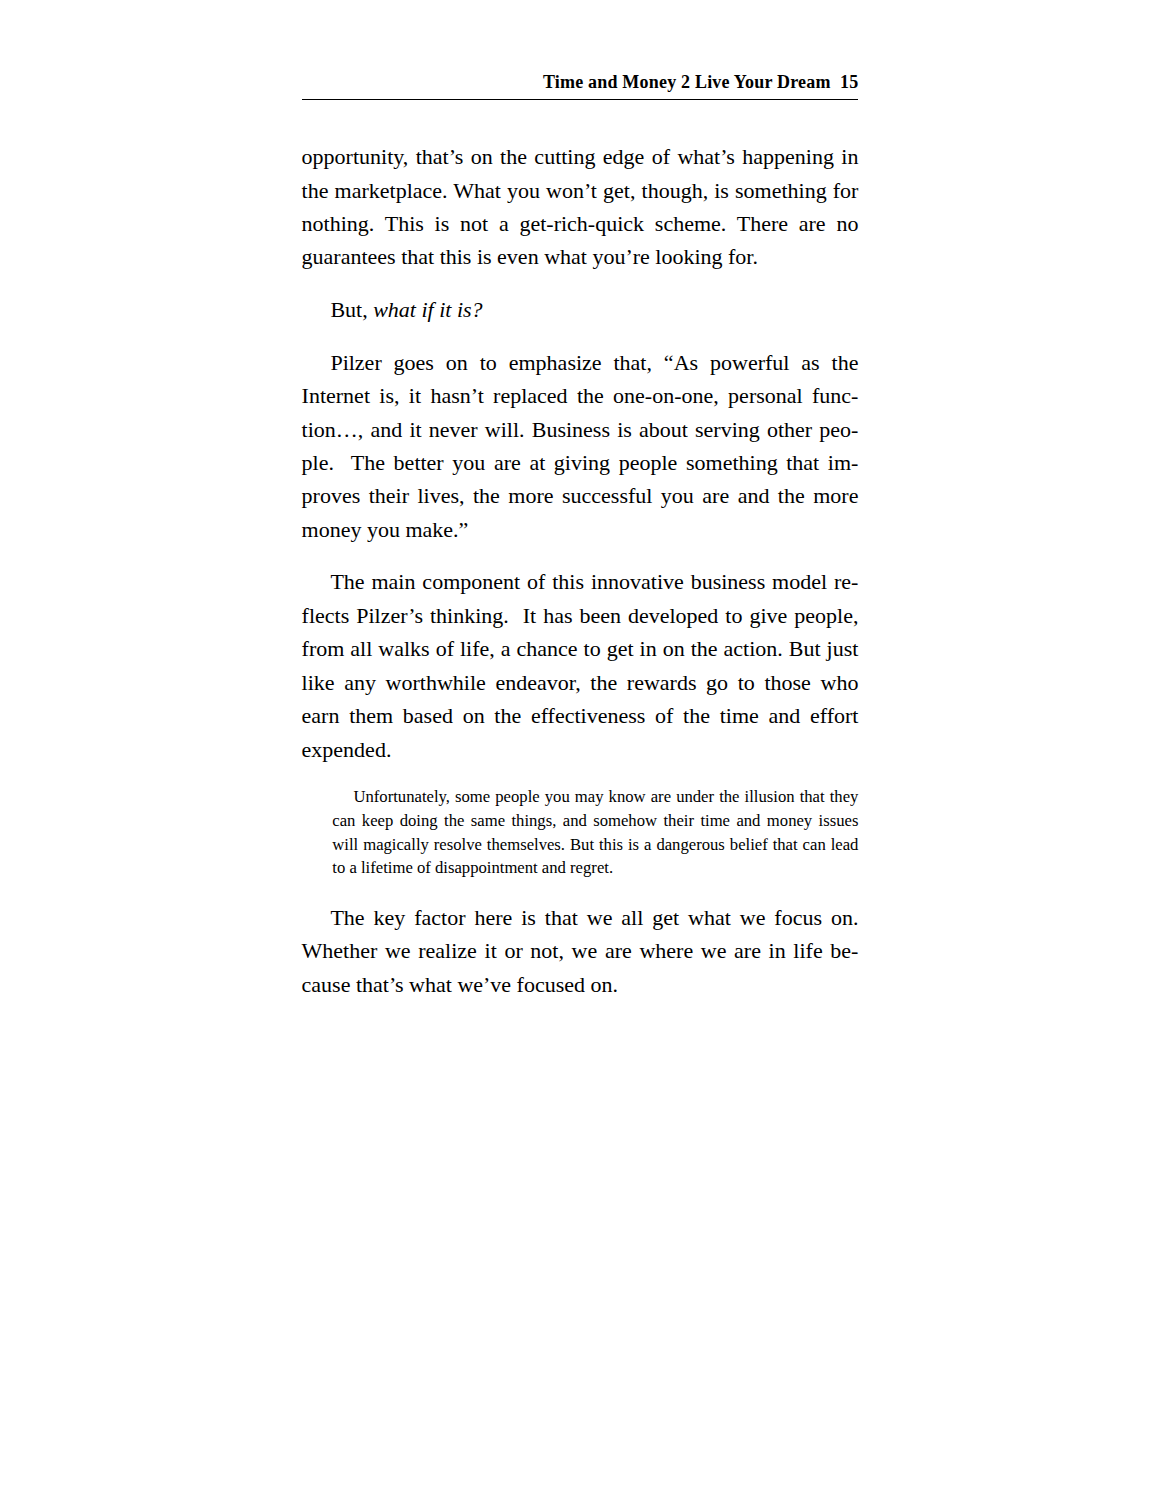Time and Money 2 Live Your Dream 15
opportunity, that’s on the cutting edge of what’s happening in the marketplace. What you won’t get, though, is something for nothing. This is not a get-rich-quick scheme. There are no guarantees that this is even what you’re looking for.
But, what if it is?
Pilzer goes on to emphasize that, “As powerful as the Internet is, it hasn’t replaced the one-on-one, personal function…, and it never will. Business is about serving other people. The better you are at giving people something that improves their lives, the more successful you are and the more money you make.”
The main component of this innovative business model reflects Pilzer’s thinking. It has been developed to give people, from all walks of life, a chance to get in on the action. But just like any worthwhile endeavor, the rewards go to those who earn them based on the effectiveness of the time and effort expended.
Unfortunately, some people you may know are under the illusion that they can keep doing the same things, and somehow their time and money issues will magically resolve themselves. But this is a dangerous belief that can lead to a lifetime of disappointment and regret.
The key factor here is that we all get what we focus on. Whether we realize it or not, we are where we are in life because that’s what we’ve focused on.